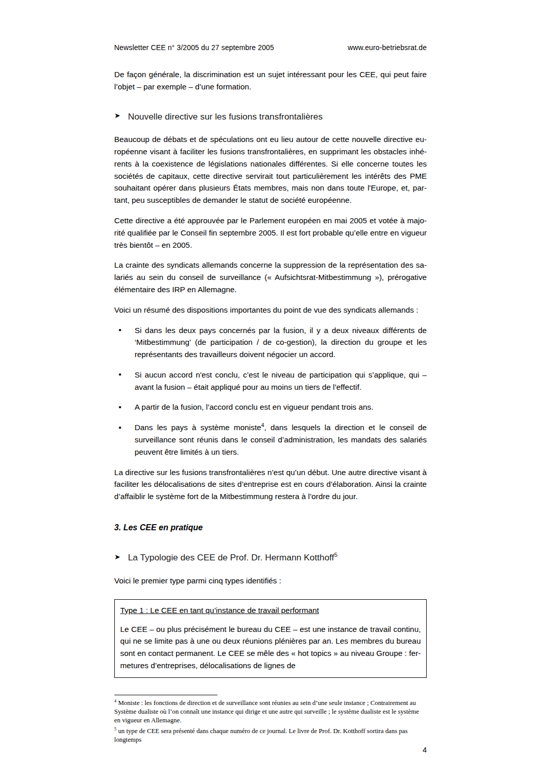Newsletter CEE n° 3/2005 du 27 septembre 2005
www.euro-betriebsrat.de
De façon générale, la discrimination est un sujet intéressant pour les CEE, qui peut faire l’objet – par exemple – d’une formation.
Nouvelle directive sur les fusions transfrontalières
Beaucoup de débats et de spéculations ont eu lieu autour de cette nouvelle directive européenne visant à faciliter les fusions transfrontalières, en supprimant les obstacles inhérents à la coexistence de législations nationales différentes. Si elle concerne toutes les sociétés de capitaux, cette directive servirait tout particulièrement les intérêts des PME souhaitant opérer dans plusieurs États membres, mais non dans toute l'Europe, et, partant, peu susceptibles de demander le statut de société européenne.
Cette directive a été approuvée par le Parlement européen en mai 2005 et votée à majorité qualifiée par le Conseil fin septembre 2005. Il est fort probable qu’elle entre en vigueur très bientôt – en 2005.
La crainte des syndicats allemands concerne la suppression de la représentation des salariés au sein du conseil de surveillance (« Aufsichtsrat-Mitbestimmung »), prérogative élémentaire des IRP en Allemagne.
Voici un résumé des dispositions importantes du point de vue des syndicats allemands :
Si dans les deux pays concernés par la fusion, il y a deux niveaux différents de ‘Mitbestimmung’ (de participation / de co-gestion), la direction du groupe et les représentants des travailleurs doivent négocier un accord.
Si aucun accord n'est conclu, c’est le niveau de participation qui s’applique, qui – avant la fusion – était appliqué pour au moins un tiers de l’effectif.
A partir de la fusion, l’accord conclu est en vigueur pendant trois ans.
Dans les pays à système moniste4, dans lesquels la direction et le conseil de surveillance sont réunis dans le conseil d’administration, les mandats des salariés peuvent être limités à un tiers.
La directive sur les fusions transfrontalières n’est qu’un début. Une autre directive visant à faciliter les délocalisations de sites d’entreprise est en cours d’élaboration. Ainsi la crainte d’affaiblir le système fort de la Mitbestimmung restera à l’ordre du jour.
3. Les CEE en pratique
La Typologie des CEE de Prof. Dr. Hermann Kotthoff5
Voici le premier type parmi cinq types identifiés :
Type 1 : Le CEE en tant qu’instance de travail performant
Le CEE – ou plus précisément le bureau du CEE – est une instance de travail continu, qui ne se limite pas à une ou deux réunions plénières par an. Les membres du bureau sont en contact permanent. Le CEE se mêle des « hot topics » au niveau Groupe : fermetures d’entreprises, délocalisations de lignes de
4 Moniste : les fonctions de direction et de surveillance sont réunies au sein d’une seule instance ; Contrairement au Système dualiste où l’on connaît une instance qui dirige et une autre qui surveille ; le système dualiste est le système en vigueur en Allemagne.
5 un type de CEE sera présenté dans chaque numéro de ce journal. Le livre de Prof. Dr. Kotthoff sortira dans pas longtemps
4